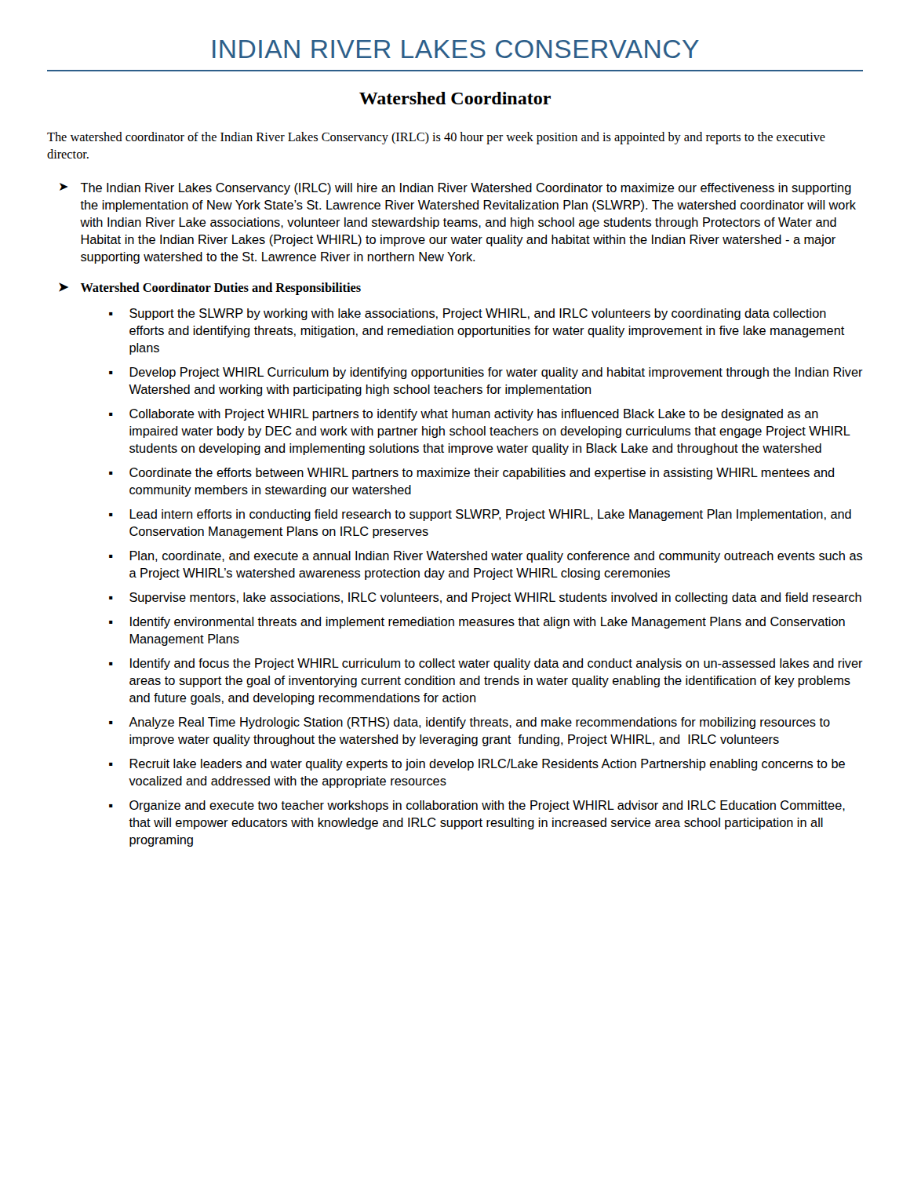INDIAN RIVER LAKES CONSERVANCY
Watershed Coordinator
The watershed coordinator of the Indian River Lakes Conservancy (IRLC) is 40 hour per week position and is appointed by and reports to the executive director.
The Indian River Lakes Conservancy (IRLC) will hire an Indian River Watershed Coordinator to maximize our effectiveness in supporting the implementation of New York State’s St. Lawrence River Watershed Revitalization Plan (SLWRP). The watershed coordinator will work with Indian River Lake associations, volunteer land stewardship teams, and high school age students through Protectors of Water and Habitat in the Indian River Lakes (Project WHIRL) to improve our water quality and habitat within the Indian River watershed - a major supporting watershed to the St. Lawrence River in northern New York.
Watershed Coordinator Duties and Responsibilities
Support the SLWRP by working with lake associations, Project WHIRL, and IRLC volunteers by coordinating data collection efforts and identifying threats, mitigation, and remediation opportunities for water quality improvement in five lake management plans
Develop Project WHIRL Curriculum by identifying opportunities for water quality and habitat improvement through the Indian River Watershed and working with participating high school teachers for implementation
Collaborate with Project WHIRL partners to identify what human activity has influenced Black Lake to be designated as an impaired water body by DEC and work with partner high school teachers on developing curriculums that engage Project WHIRL students on developing and implementing solutions that improve water quality in Black Lake and throughout the watershed
Coordinate the efforts between WHIRL partners to maximize their capabilities and expertise in assisting WHIRL mentees and community members in stewarding our watershed
Lead intern efforts in conducting field research to support SLWRP, Project WHIRL, Lake Management Plan Implementation, and Conservation Management Plans on IRLC preserves
Plan, coordinate, and execute a annual Indian River Watershed water quality conference and community outreach events such as a Project WHIRL’s watershed awareness protection day and Project WHIRL closing ceremonies
Supervise mentors, lake associations, IRLC volunteers, and Project WHIRL students involved in collecting data and field research
Identify environmental threats and implement remediation measures that align with Lake Management Plans and Conservation Management Plans
Identify and focus the Project WHIRL curriculum to collect water quality data and conduct analysis on un-assessed lakes and river areas to support the goal of inventorying current condition and trends in water quality enabling the identification of key problems and future goals, and developing recommendations for action
Analyze Real Time Hydrologic Station (RTHS) data, identify threats, and make recommendations for mobilizing resources to improve water quality throughout the watershed by leveraging grant funding, Project WHIRL, and IRLC volunteers
Recruit lake leaders and water quality experts to join develop IRLC/Lake Residents Action Partnership enabling concerns to be vocalized and addressed with the appropriate resources
Organize and execute two teacher workshops in collaboration with the Project WHIRL advisor and IRLC Education Committee, that will empower educators with knowledge and IRLC support resulting in increased service area school participation in all programing